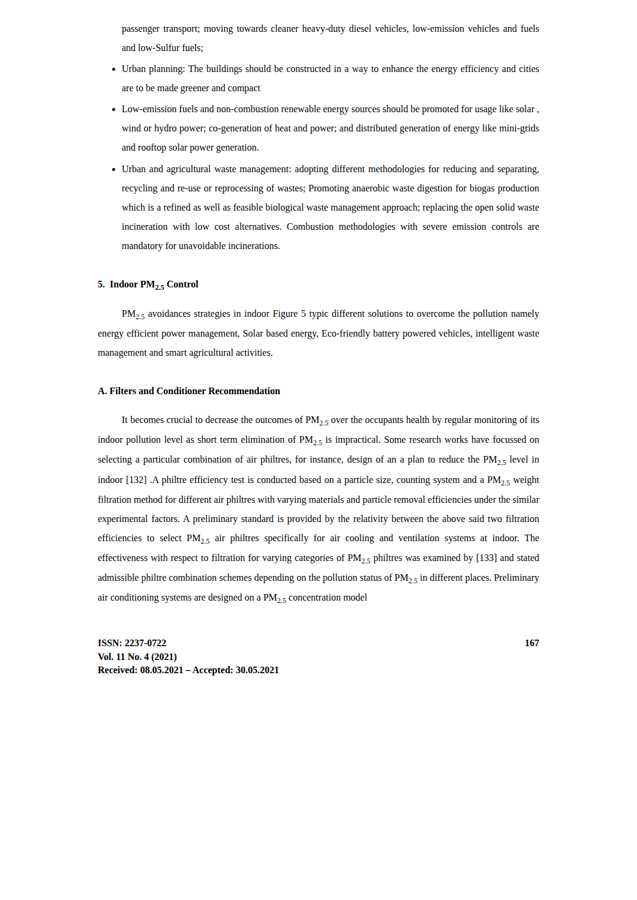passenger transport; moving towards cleaner heavy-duty diesel vehicles, low-emission vehicles and fuels and low-Sulfur fuels;
Urban planning: The buildings should be constructed in a way to enhance the energy efficiency and cities are to be made greener and compact
Low-emission fuels and non-combustion renewable energy sources should be promoted for usage like solar , wind or hydro power; co-generation of heat and power; and distributed generation of energy like mini-grids and rooftop solar power generation.
Urban and agricultural waste management: adopting different methodologies for reducing and separating, recycling and re-use or reprocessing of wastes; Promoting anaerobic waste digestion for biogas production which is a refined as well as feasible biological waste management approach; replacing the open solid waste incineration with low cost alternatives. Combustion methodologies with severe emission controls are mandatory for unavoidable incinerations.
5. Indoor PM2.5 Control
PM2.5 avoidances strategies in indoor Figure 5 typic different solutions to overcome the pollution namely energy efficient power management, Solar based energy, Eco-friendly battery powered vehicles, intelligent waste management and smart agricultural activities.
A. Filters and Conditioner Recommendation
It becomes crucial to decrease the outcomes of PM2.5 over the occupants health by regular monitoring of its indoor pollution level as short term elimination of PM2.5 is impractical. Some research works have focussed on selecting a particular combination of air philtres, for instance, design of an a plan to reduce the PM2.5 level in indoor [132] .A philtre efficiency test is conducted based on a particle size, counting system and a PM2.5 weight filtration method for different air philtres with varying materials and particle removal efficiencies under the similar experimental factors. A preliminary standard is provided by the relativity between the above said two filtration efficiencies to select PM2.5 air philtres specifically for air cooling and ventilation systems at indoor. The effectiveness with respect to filtration for varying categories of PM2.5 philtres was examined by [133] and stated admissible philtre combination schemes depending on the pollution status of PM2.5 in different places. Preliminary air conditioning systems are designed on a PM2.5 concentration model
167 ISSN: 2237-0722
Vol. 11 No. 4 (2021)
Received: 08.05.2021 – Accepted: 30.05.2021